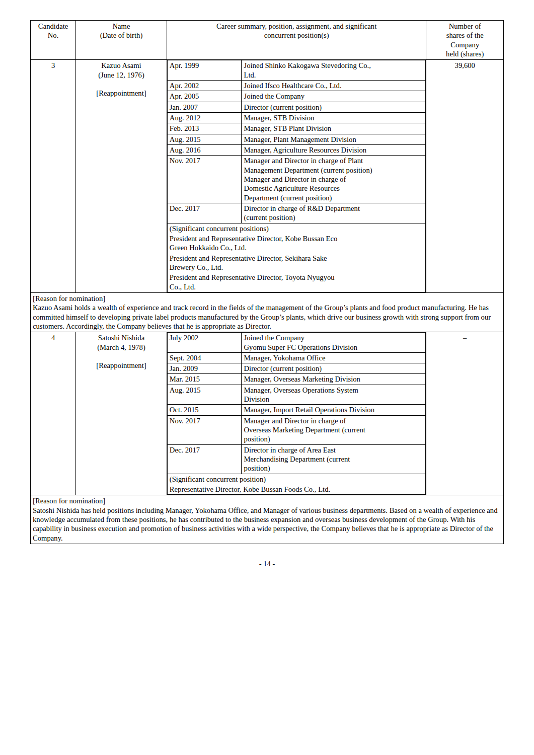| Candidate No. | Name (Date of birth) | Career summary, position, assignment, and significant concurrent position(s) | Number of shares of the Company held (shares) |
| --- | --- | --- | --- |
| 3 | Kazuo Asami (June 12, 1976) [Reappointment] | / Apr. 1999 / Joined Shinko Kakogawa Stevedoring Co., Ltd. / / Apr. 2002 / Joined Ifsco Healthcare Co., Ltd. / / Apr. 2005 / Joined the Company / / Jan. 2007 / Director (current position) / / Aug. 2012 / Manager, STB Division / / Feb. 2013 / Manager, STB Plant Division / / Aug. 2015 / Manager, Plant Management Division / / Aug. 2016 / Manager, Agriculture Resources Division / / Nov. 2017 / Manager and Director in charge of Plant Management Department (current position) Manager and Director in charge of Domestic Agriculture Resources Department (current position) / / Dec. 2017 / Director in charge of R&D Department (current position) / / (Significant concurrent positions) / / President and Representative Director, Kobe Bussan Eco Green Hokkaido Co., Ltd. / / President and Representative Director, Sekihara Sake Brewery Co., Ltd. / / President and Representative Director, Toyota Nyugyou Co., Ltd. / | 39,600 |
| [Reason for nomination] Kazuo Asami holds a wealth of experience and track record in the fields of the management of the Group’s plants and food product manufacturing. He has committed himself to developing private label products manufactured by the Group’s plants, which drive our business growth with strong support from our customers. Accordingly, the Company believes that he is appropriate as Director. |
| 4 | Satoshi Nishida (March 4, 1978) [Reappointment] | / July 2002 / Joined the Company Gyomu Super FC Operations Division / / Sept. 2004 / Manager, Yokohama Office / / Jan. 2009 / Director (current position) / / Mar. 2015 / Manager, Overseas Marketing Division / / Aug. 2015 / Manager, Overseas Operations System Division / / Oct. 2015 / Manager, Import Retail Operations Division / / Nov. 2017 / Manager and Director in charge of Overseas Marketing Department (current position) / / Dec. 2017 / Director in charge of Area East Merchandising Department (current position) / / (Significant concurrent position) / / Representative Director, Kobe Bussan Foods Co., Ltd. / | – |
| [Reason for nomination] Satoshi Nishida has held positions including Manager, Yokohama Office, and Manager of various business departments. Based on a wealth of experience and knowledge accumulated from these positions, he has contributed to the business expansion and overseas business development of the Group. With his capability in business execution and promotion of business activities with a wide perspective, the Company believes that he is appropriate as Director of the Company. |
- 14 -